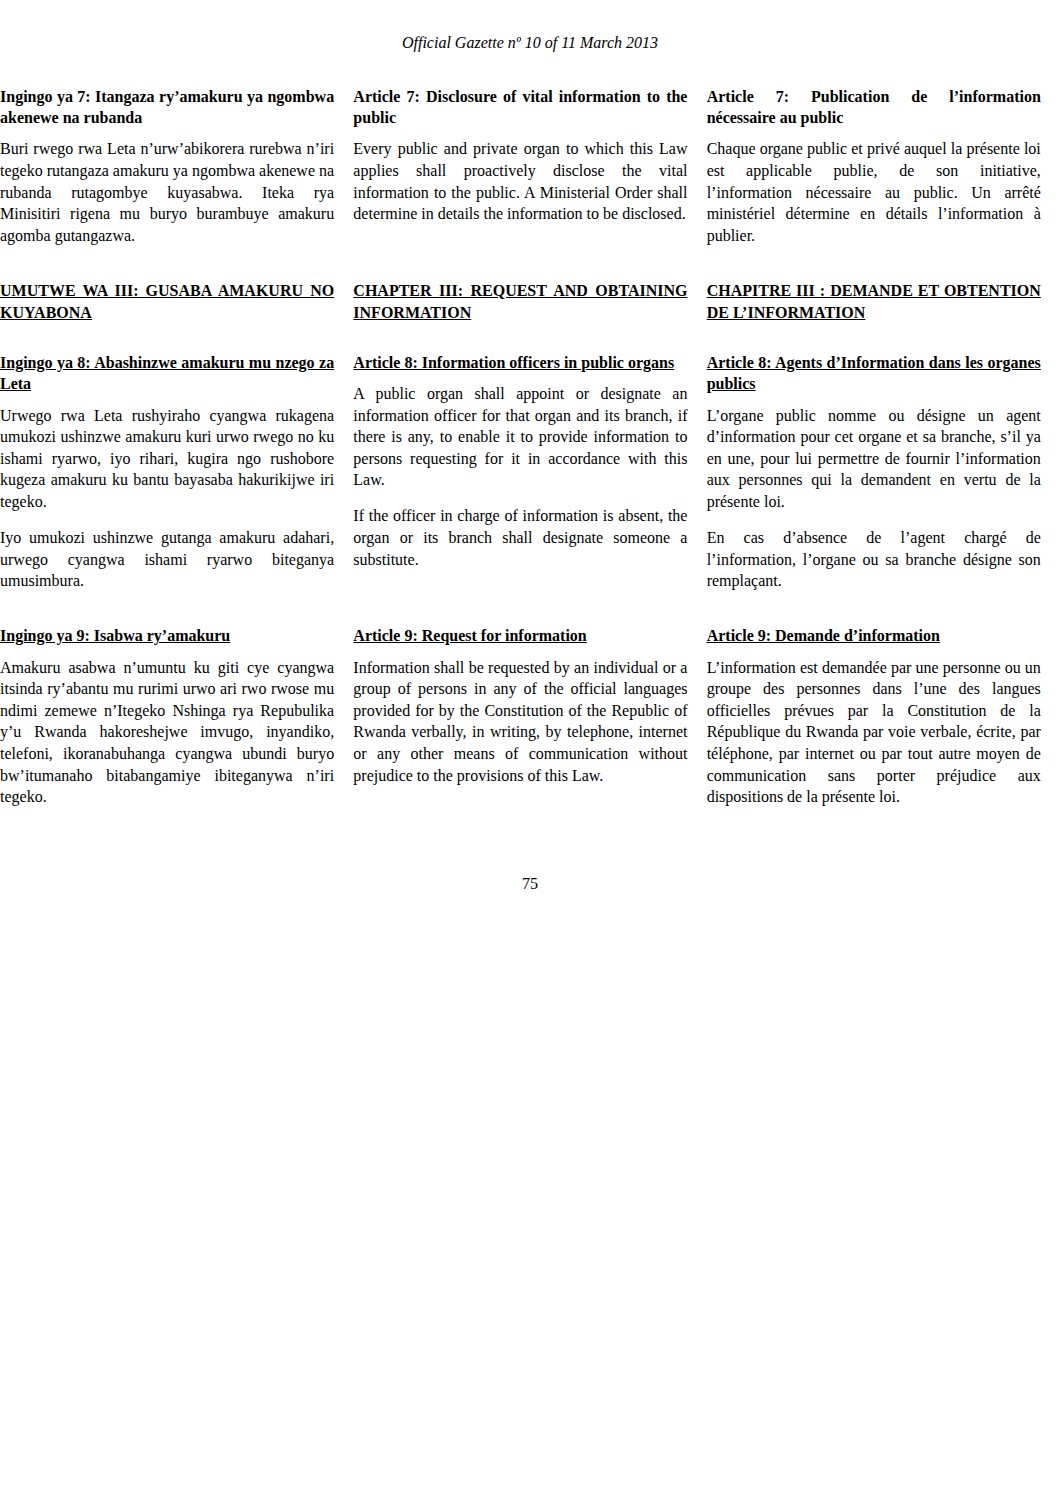Official Gazette nº 10 of 11 March 2013
| Ingingo ya 7: Itangaza ry’amakuru ya ngombwa akenewe na rubanda Buri rwego rwa Leta n’urw’abikorera rurebwa n’iri tegeko rutangaza amakuru ya ngombwa akenewe na rubanda rutagombye kuyasabwa. Iteka rya Minisitiri rigena mu buryo burambuye amakuru agomba gutangazwa. | Article 7: Disclosure of vital information to the public Every public and private organ to which this Law applies shall proactively disclose the vital information to the public. A Ministerial Order shall determine in details the information to be disclosed. | Article 7: Publication de l’information nécessaire au public Chaque organe public et privé auquel la présente loi est applicable publie, de son initiative, l’information nécessaire au public. Un arrêté ministériel détermine en détails l’information à publier. |
| UMUTWE WA III: GUSABA AMAKURU NO KUYABONA | CHAPTER III: REQUEST AND OBTAINING INFORMATION | CHAPITRE III : DEMANDE ET OBTENTION DE L’INFORMATION |
| Ingingo ya 8: Abashinzwe amakuru mu nzego za Leta Urwego rwa Leta rushyiraho cyangwa rukagena umukozi ushinzwe amakuru kuri urwo rwego no ku ishami ryarwo, iyo rihari, kugira ngo rushobore kugeza amakuru ku bantu bayasaba hakurikijwe iri tegeko. Iyo umukozi ushinzwe gutanga amakuru adahari, urwego cyangwa ishami ryarwo biteganya umusimbura. | Article 8: Information officers in public organs A public organ shall appoint or designate an information officer for that organ and its branch, if there is any, to enable it to provide information to persons requesting for it in accordance with this Law. If the officer in charge of information is absent, the organ or its branch shall designate someone a substitute. | Article 8: Agents d’Information dans les organes publics L’organe public nomme ou désigne un agent d’information pour cet organe et sa branche, s’il ya en une, pour lui permettre de fournir l’information aux personnes qui la demandent en vertu de la présente loi. En cas d’absence de l’agent chargé de l’information, l’organe ou sa branche désigne son remplaçant. |
| Ingingo ya 9: Isabwa ry’amakuru Amakuru asabwa n’umuntu ku giti cye cyangwa itsinda ry’abantu mu rurimi urwo ari rwo rwose mu ndimi zemewe n’Itegeko Nshinga rya Repubulika y’u Rwanda hakoreshejwe imvugo, inyandiko, telefoni, ikoranabuhanga cyangwa ubundi buryo bw’itumanaho bitabangamiye ibiteganywa n’iri tegeko. | Article 9: Request for information Information shall be requested by an individual or a group of persons in any of the official languages provided for by the Constitution of the Republic of Rwanda verbally, in writing, by telephone, internet or any other means of communication without prejudice to the provisions of this Law. | Article 9: Demande d’information L’information est demandée par une personne ou un groupe des personnes dans l’une des langues officielles prévues par la Constitution de la République du Rwanda par voie verbale, écrite, par téléphone, par internet ou par tout autre moyen de communication sans porter préjudice aux dispositions de la présente loi. |
75